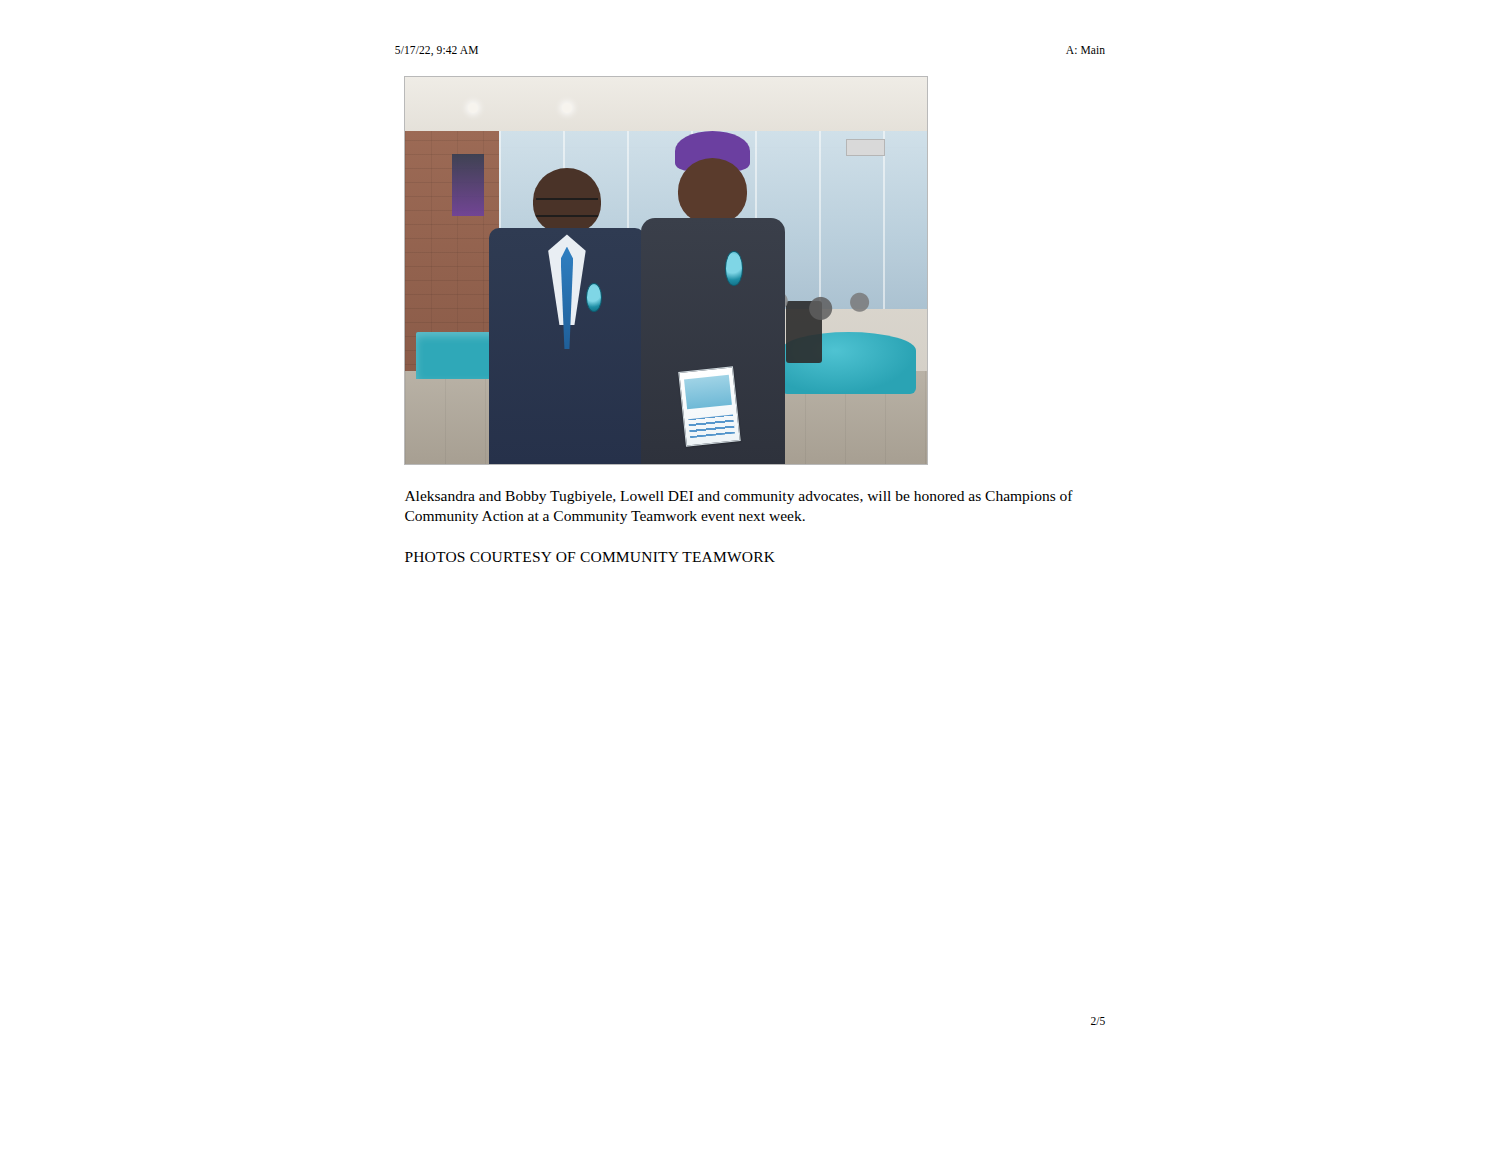5/17/22, 9:42 AM
A: Main
Aleksandra and Bobby Tugbiyele, Lowell DEI and community advocates, will be honored as Champions of Community Action at a Community Teamwork event next week.
PHOTOS COURTESY OF COMMUNITY TEAMWORK
2/5